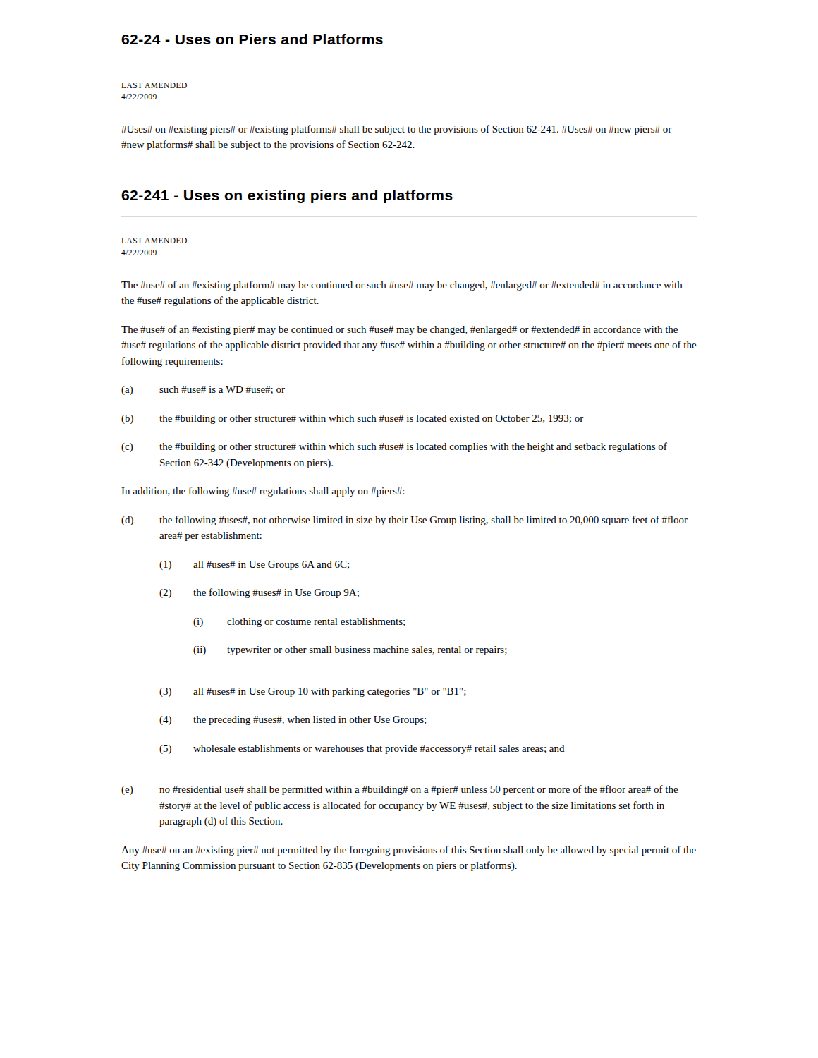62-24 - Uses on Piers and Platforms
LAST AMENDED
4/22/2009
#Uses# on #existing piers# or #existing platforms# shall be subject to the provisions of Section 62-241. #Uses# on #new piers# or #new platforms# shall be subject to the provisions of Section 62-242.
62-241 - Uses on existing piers and platforms
LAST AMENDED
4/22/2009
The #use# of an #existing platform# may be continued or such #use# may be changed, #enlarged# or #extended# in accordance with the #use# regulations of the applicable district.
The #use# of an #existing pier# may be continued or such #use# may be changed, #enlarged# or #extended# in accordance with the #use# regulations of the applicable district provided that any #use# within a #building or other structure# on the #pier# meets one of the following requirements:
| (a) | such #use# is a WD #use#; or |
| (b) | the #building or other structure# within which such #use# is located existed on October 25, 1993; or |
| (c) | the #building or other structure# within which such #use# is located complies with the height and setback regulations of Section 62-342 (Developments on piers). |
In addition, the following #use# regulations shall apply on #piers#:
| (d) | the following #uses#, not otherwise limited in size by their Use Group listing, shall be limited to 20,000 square feet of #floor area# per establishment: / (1) / all #uses# in Use Groups 6A and 6C; / / (2) / the following #uses# in Use Group 9A; / (i) / clothing or costume rental establishments; / / (ii) / typewriter or other small business machine sales, rental or repairs; / / / (3) / all #uses# in Use Group 10 with parking categories "B" or "B1"; / / (4) / the preceding #uses#, when listed in other Use Groups; / / (5) / wholesale establishments or warehouses that provide #accessory# retail sales areas; and / |
| (e) | no #residential use# shall be permitted within a #building# on a #pier# unless 50 percent or more of the #floor area# of the #story# at the level of public access is allocated for occupancy by WE #uses#, subject to the size limitations set forth in paragraph (d) of this Section. |
Any #use# on an #existing pier# not permitted by the foregoing provisions of this Section shall only be allowed by special permit of the City Planning Commission pursuant to Section 62-835 (Developments on piers or platforms).